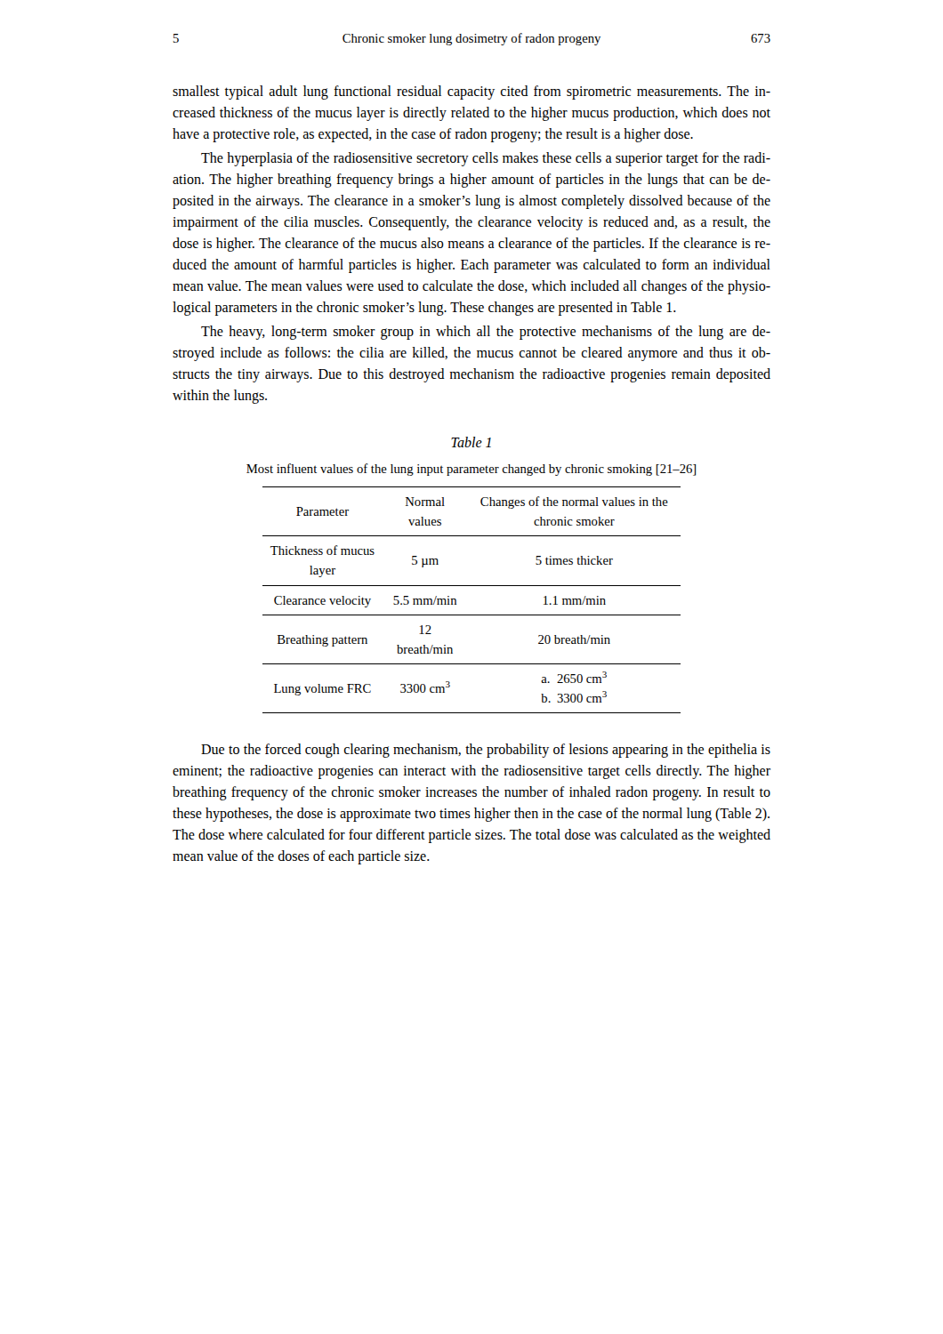5
Chronic smoker lung dosimetry of radon progeny
673
smallest typical adult lung functional residual capacity cited from spirometric measurements. The increased thickness of the mucus layer is directly related to the higher mucus production, which does not have a protective role, as expected, in the case of radon progeny; the result is a higher dose.
The hyperplasia of the radiosensitive secretory cells makes these cells a superior target for the radiation. The higher breathing frequency brings a higher amount of particles in the lungs that can be deposited in the airways. The clearance in a smoker’s lung is almost completely dissolved because of the impairment of the cilia muscles. Consequently, the clearance velocity is reduced and, as a result, the dose is higher. The clearance of the mucus also means a clearance of the particles. If the clearance is reduced the amount of harmful particles is higher. Each parameter was calculated to form an individual mean value. The mean values were used to calculate the dose, which included all changes of the physiological parameters in the chronic smoker’s lung. These changes are presented in Table 1.
The heavy, long-term smoker group in which all the protective mechanisms of the lung are destroyed include as follows: the cilia are killed, the mucus cannot be cleared anymore and thus it obstructs the tiny airways. Due to this destroyed mechanism the radioactive progenies remain deposited within the lungs.
Table 1
Most influent values of the lung input parameter changed by chronic smoking [21–26]
| Parameter | Normal values | Changes of the normal values in the chronic smoker |
| --- | --- | --- |
| Thickness of mucus layer | 5 µm | 5 times thicker |
| Clearance velocity | 5.5 mm/min | 1.1 mm/min |
| Breathing pattern | 12 breath/min | 20 breath/min |
| Lung volume FRC | 3300 cm 3 | a. 2650 cm 3 b. 3300 cm 3 |
Due to the forced cough clearing mechanism, the probability of lesions appearing in the epithelia is eminent; the radioactive progenies can interact with the radiosensitive target cells directly. The higher breathing frequency of the chronic smoker increases the number of inhaled radon progeny. In result to these hypotheses, the dose is approximate two times higher then in the case of the normal lung (Table 2). The dose where calculated for four different particle sizes. The total dose was calculated as the weighted mean value of the doses of each particle size.